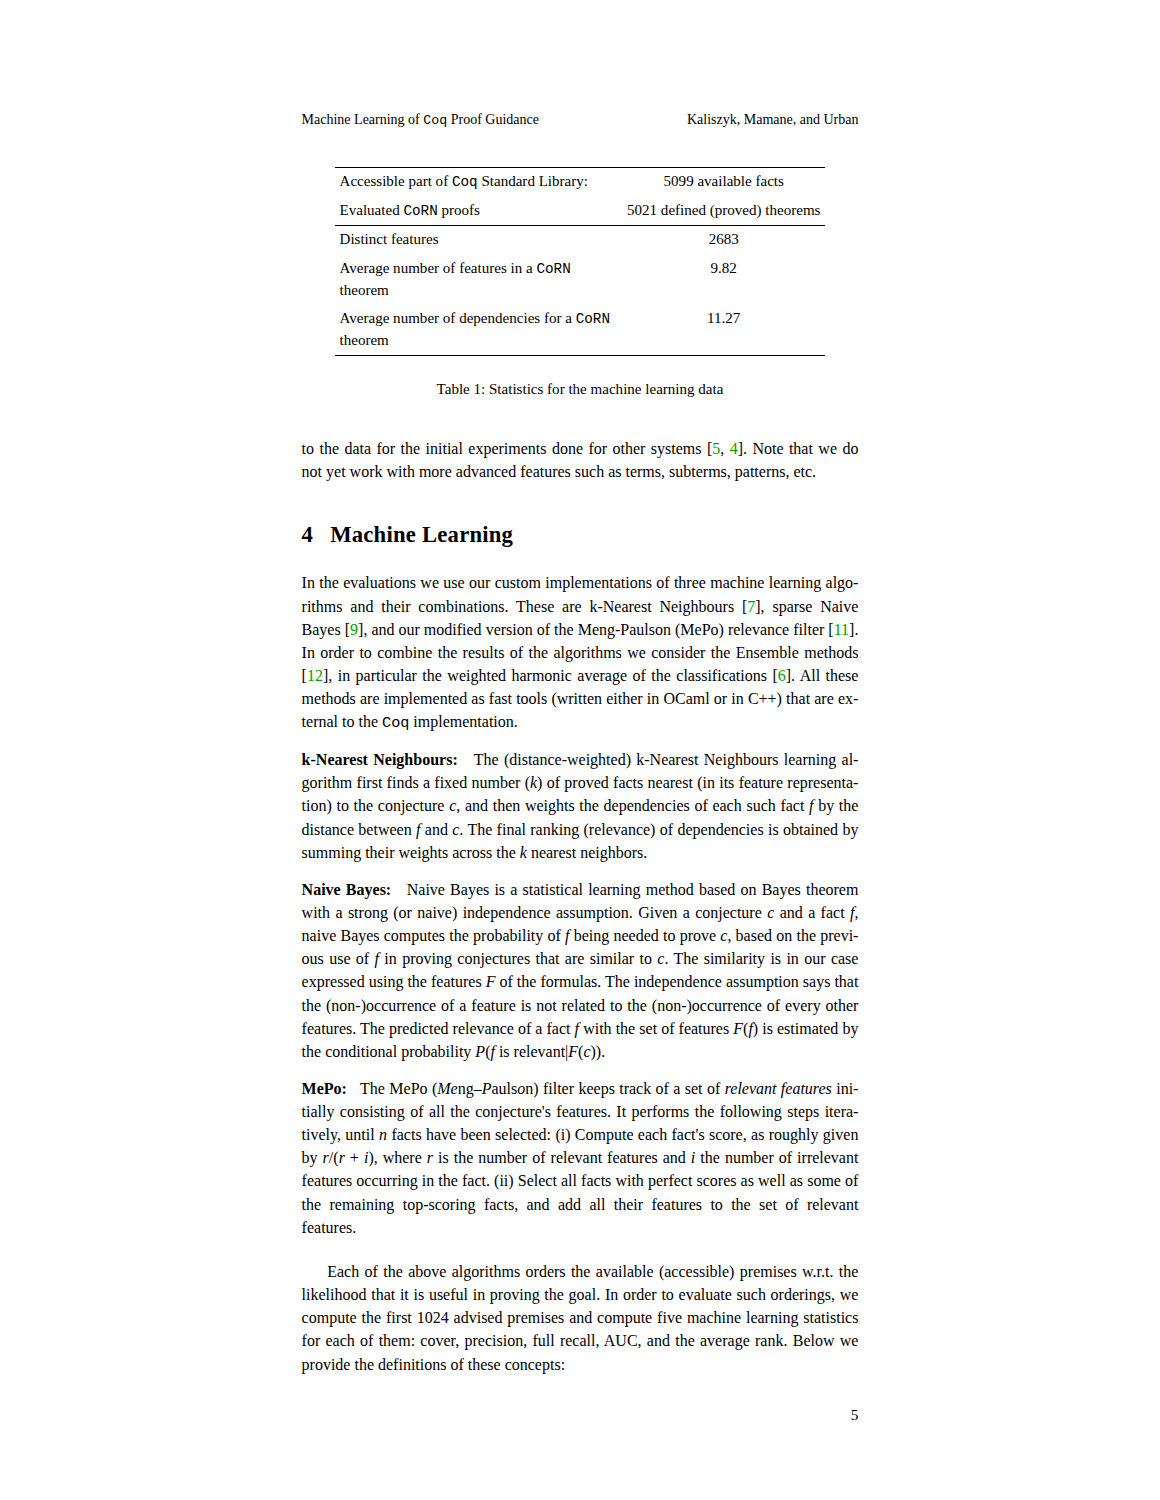Machine Learning of Coq Proof Guidance
Kaliszyk, Mamane, and Urban
| Accessible part of Coq Standard Library: | 5099 available facts |
| Evaluated CoRN proofs | 5021 defined (proved) theorems |
| Distinct features | 2683 |
| Average number of features in a CoRN theorem | 9.82 |
| Average number of dependencies for a CoRN theorem | 11.27 |
Table 1: Statistics for the machine learning data
to the data for the initial experiments done for other systems [5, 4]. Note that we do not yet work with more advanced features such as terms, subterms, patterns, etc.
4 Machine Learning
In the evaluations we use our custom implementations of three machine learning algorithms and their combinations. These are k-Nearest Neighbours [7], sparse Naive Bayes [9], and our modified version of the Meng-Paulson (MePo) relevance filter [11]. In order to combine the results of the algorithms we consider the Ensemble methods [12], in particular the weighted harmonic average of the classifications [6]. All these methods are implemented as fast tools (written either in OCaml or in C++) that are external to the Coq implementation.
k-Nearest Neighbours: The (distance-weighted) k-Nearest Neighbours learning algorithm first finds a fixed number (k) of proved facts nearest (in its feature representation) to the conjecture c, and then weights the dependencies of each such fact f by the distance between f and c. The final ranking (relevance) of dependencies is obtained by summing their weights across the k nearest neighbors.
Naive Bayes: Naive Bayes is a statistical learning method based on Bayes theorem with a strong (or naive) independence assumption. Given a conjecture c and a fact f, naive Bayes computes the probability of f being needed to prove c, based on the previous use of f in proving conjectures that are similar to c. The similarity is in our case expressed using the features F of the formulas. The independence assumption says that the (non-)occurrence of a feature is not related to the (non-)occurrence of every other features. The predicted relevance of a fact f with the set of features F(f) is estimated by the conditional probability P(f is relevant|F(c)).
MePo: The MePo (Meng–Paulson) filter keeps track of a set of relevant features initially consisting of all the conjecture's features. It performs the following steps iteratively, until n facts have been selected: (i) Compute each fact's score, as roughly given by r/(r + i), where r is the number of relevant features and i the number of irrelevant features occurring in the fact. (ii) Select all facts with perfect scores as well as some of the remaining top-scoring facts, and add all their features to the set of relevant features.
Each of the above algorithms orders the available (accessible) premises w.r.t. the likelihood that it is useful in proving the goal. In order to evaluate such orderings, we compute the first 1024 advised premises and compute five machine learning statistics for each of them: cover, precision, full recall, AUC, and the average rank. Below we provide the definitions of these concepts:
5